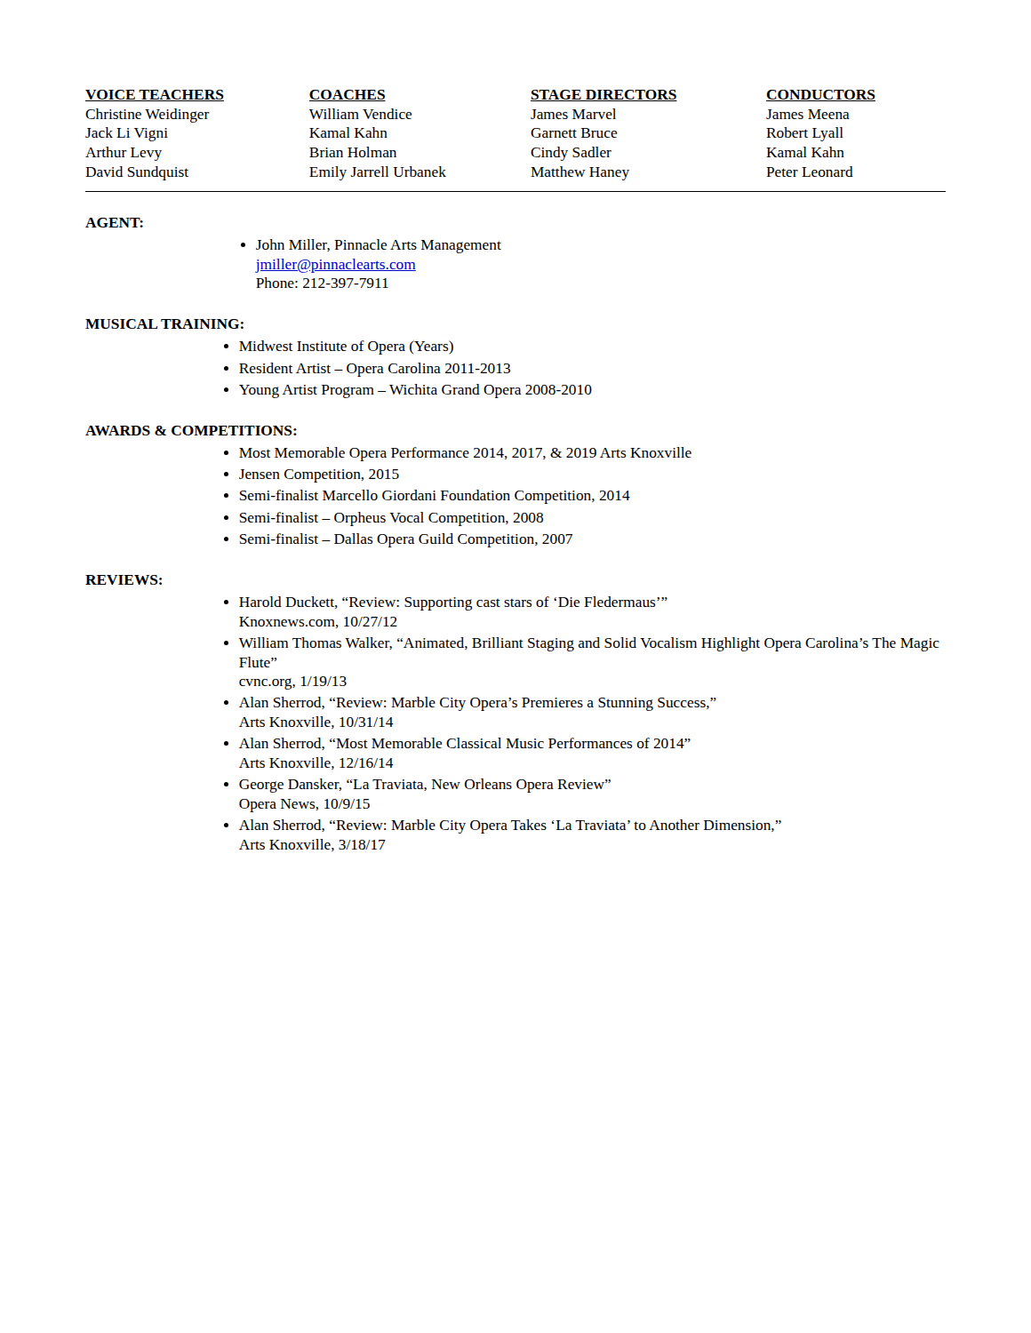| VOICE TEACHERS | COACHES | STAGE DIRECTORS | CONDUCTORS |
| --- | --- | --- | --- |
| Christine Weidinger | William Vendice | James Marvel | James Meena |
| Jack Li Vigni | Kamal Kahn | Garnett Bruce | Robert Lyall |
| Arthur Levy | Brian Holman | Cindy Sadler | Kamal Kahn |
| David Sundquist | Emily Jarrell Urbanek | Matthew Haney | Peter Leonard |
Agent:
John Miller, Pinnacle Arts Management
jmiller@pinnaclearts.com
Phone: 212-397-7911
Musical Training:
Midwest Institute of Opera (Years)
Resident Artist – Opera Carolina 2011-2013
Young Artist Program – Wichita Grand Opera 2008-2010
Awards & Competitions:
Most Memorable Opera Performance 2014, 2017, & 2019 Arts Knoxville
Jensen Competition, 2015
Semi-finalist Marcello Giordani Foundation Competition, 2014
Semi-finalist – Orpheus Vocal Competition, 2008
Semi-finalist – Dallas Opera Guild Competition, 2007
Reviews:
Harold Duckett, “Review: Supporting cast stars of ‘Die Fledermaus’”
Knoxnews.com, 10/27/12
William Thomas Walker, “Animated, Brilliant Staging and Solid Vocalism Highlight Opera Carolina’s The Magic Flute”
cvnc.org, 1/19/13
Alan Sherrod, “Review: Marble City Opera’s Premieres a Stunning Success,”
Arts Knoxville, 10/31/14
Alan Sherrod, “Most Memorable Classical Music Performances of 2014”
Arts Knoxville, 12/16/14
George Dansker, “La Traviata, New Orleans Opera Review”
Opera News, 10/9/15
Alan Sherrod, “Review: Marble City Opera Takes ‘La Traviata’ to Another Dimension,”
Arts Knoxville, 3/18/17